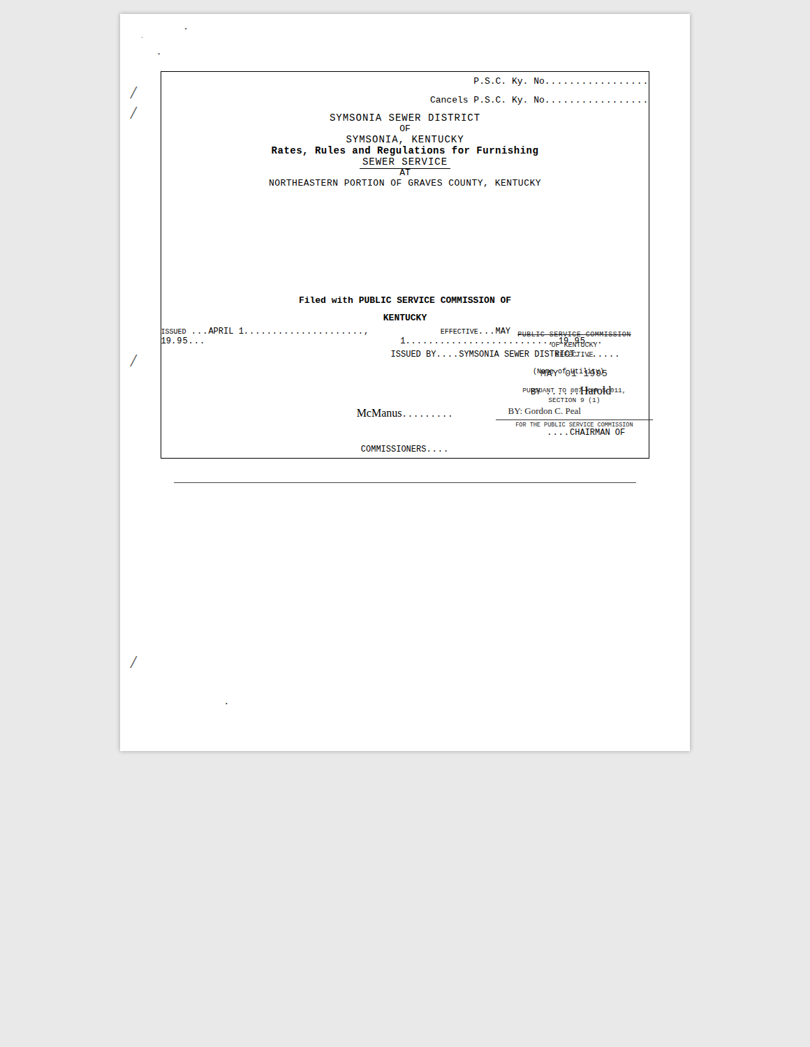▪ ▪ · ⁄ ⁄ ⁄ ⁄
| P.S.C. Ky. No ................. Cancels P.S.C. Ky. No ................. |
| SYMSONIA SEWER DISTRICT |
| OF |
| SYMSONIA, KENTUCKY |
| Rates, Rules and Regulations for Furnishing |
| SEWER SERVICE |
| AT |
| NORTHEASTERN PORTION OF GRAVES COUNTY, KENTUCKY |
| Filed with PUBLIC SERVICE COMMISSION OF KENTUCKY |
| ISSUED ... APRIL 1 ..................... , 19 .95... EFFECTIVE ... MAY 1 ......................... , 19 .95... |
| ISSUED BY .... SYMSONIA SEWER DISTRICT ........ (Name of Utility) BY ...... Harold McManus ......... .... CHAIRMAN OF COMMISSIONERS .... |
PUBLIC SERVICE COMMISSION
OF KENTUCKY
EFFECTIVE
MAY 01 1995
PURSUANT TO 807 KAR 5:011,
SECTION 9 (1)
BY: Gordon C. Peal
FOR THE PUBLIC SERVICE COMMISSION
·